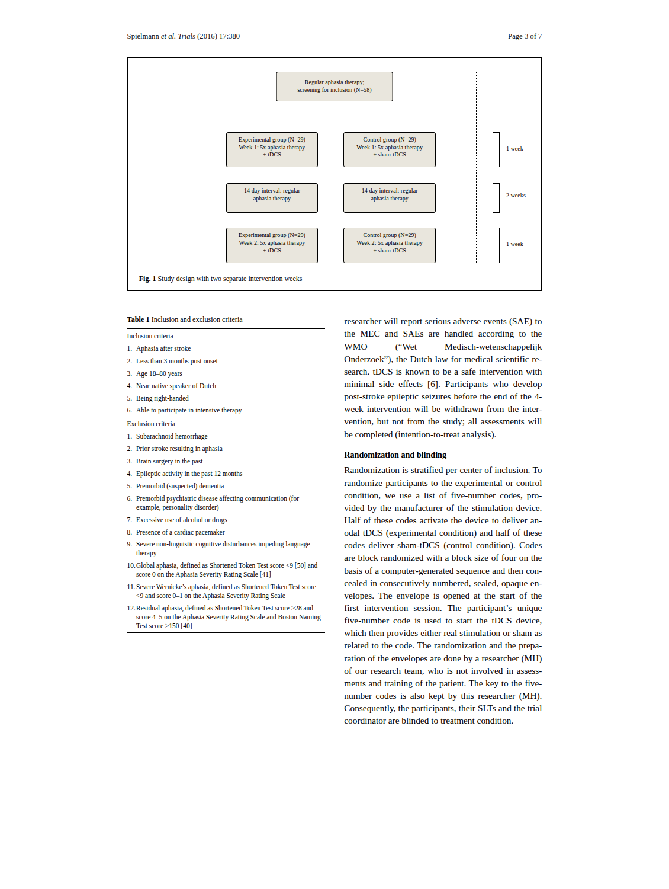Spielmann et al. Trials (2016) 17:380
Page 3 of 7
Regular aphasia therapy;
screening for inclusion (N=58)
Experimental group (N=29)
Week 1: 5x aphasia therapy
+ tDCS
Control group (N=29)
Week 1: 5x aphasia therapy
+ sham-tDCS
14 day interval: regular
aphasia therapy
14 day interval: regular
aphasia therapy
Experimental group (N=29)
Week 2: 5x aphasia therapy
+ tDCS
Control group (N=29)
Week 2: 5x aphasia therapy
+ sham-tDCS
1 week
2 weeks
1 week
Fig. 1 Study design with two separate intervention weeks
Table 1 Inclusion and exclusion criteria
| Inclusion criteria |
| 1. | Aphasia after stroke |
| 2. | Less than 3 months post onset |
| 3. | Age 18–80 years |
| 4. | Near-native speaker of Dutch |
| 5. | Being right-handed |
| 6. | Able to participate in intensive therapy |
| Exclusion criteria |
| 1. | Subarachnoid hemorrhage |
| 2. | Prior stroke resulting in aphasia |
| 3. | Brain surgery in the past |
| 4. | Epileptic activity in the past 12 months |
| 5. | Premorbid (suspected) dementia |
| 6. | Premorbid psychiatric disease affecting communication (for example, personality disorder) |
| 7. | Excessive use of alcohol or drugs |
| 8. | Presence of a cardiac pacemaker |
| 9. | Severe non-linguistic cognitive disturbances impeding language therapy |
| 10. | Global aphasia, defined as Shortened Token Test score <9 [50] and score 0 on the Aphasia Severity Rating Scale [41] |
| 11. | Severe Wernicke’s aphasia, defined as Shortened Token Test score <9 and score 0–1 on the Aphasia Severity Rating Scale |
| 12. | Residual aphasia, defined as Shortened Token Test score >28 and score 4–5 on the Aphasia Severity Rating Scale and Boston Naming Test score >150 [40] |
researcher will report serious adverse events (SAE) to the MEC and SAEs are handled according to the WMO (“Wet Medisch-wetenschappelijk Onderzoek”), the Dutch law for medical scientific research. tDCS is known to be a safe intervention with minimal side effects [6]. Participants who develop post-stroke epileptic seizures before the end of the 4-week intervention will be withdrawn from the intervention, but not from the study; all assessments will be completed (intention-to-treat analysis).
Randomization and blinding
Randomization is stratified per center of inclusion. To randomize participants to the experimental or control condition, we use a list of five-number codes, provided by the manufacturer of the stimulation device. Half of these codes activate the device to deliver anodal tDCS (experimental condition) and half of these codes deliver sham-tDCS (control condition). Codes are block randomized with a block size of four on the basis of a computer-generated sequence and then concealed in consecutively numbered, sealed, opaque envelopes. The envelope is opened at the start of the first intervention session. The participant’s unique five-number code is used to start the tDCS device, which then provides either real stimulation or sham as related to the code. The randomization and the preparation of the envelopes are done by a researcher (MH) of our research team, who is not involved in assessments and training of the patient. The key to the five-number codes is also kept by this researcher (MH). Consequently, the participants, their SLTs and the trial coordinator are blinded to treatment condition.